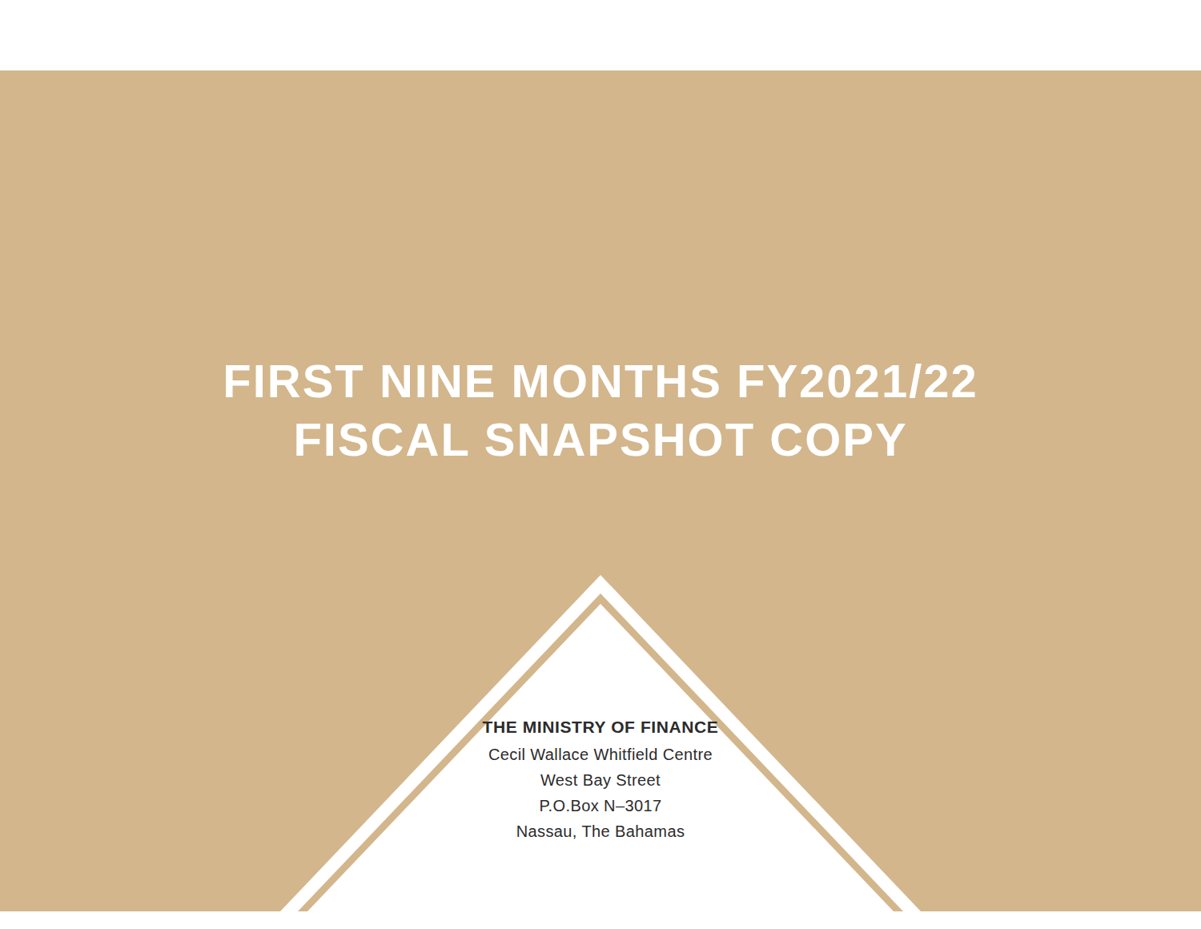First Nine Months FY2021/22
Fiscal Snapshot Copy
The Ministry of Finance
Cecil Wallace Whitfield Centre
West Bay Street
P.O.Box N–3017
Nassau, The Bahamas